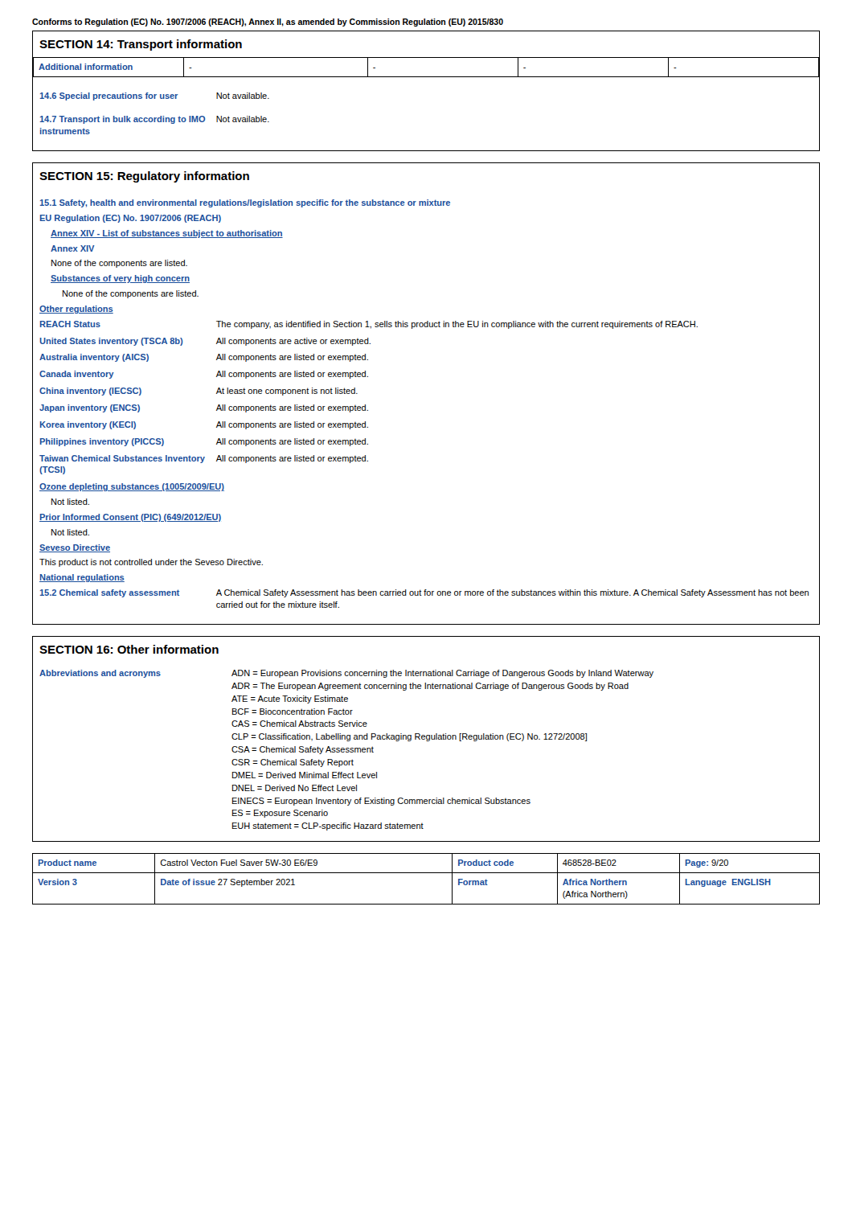Conforms to Regulation (EC) No. 1907/2006 (REACH), Annex II, as amended by Commission Regulation (EU) 2015/830
SECTION 14: Transport information
| Additional information | - | - | - | - |
14.6 Special precautions for user
Not available.
14.7 Transport in bulk according to IMO instruments
Not available.
SECTION 15: Regulatory information
15.1 Safety, health and environmental regulations/legislation specific for the substance or mixture
EU Regulation (EC) No. 1907/2006 (REACH)
Annex XIV - List of substances subject to authorisation
Annex XIV
None of the components are listed.
Substances of very high concern
None of the components are listed.
Other regulations
REACH Status
The company, as identified in Section 1, sells this product in the EU in compliance with the current requirements of REACH.
United States inventory (TSCA 8b)
All components are active or exempted.
Australia inventory (AICS)
All components are listed or exempted.
Canada inventory
All components are listed or exempted.
China inventory (IECSC)
At least one component is not listed.
Japan inventory (ENCS)
All components are listed or exempted.
Korea inventory (KECI)
All components are listed or exempted.
Philippines inventory (PICCS)
All components are listed or exempted.
Taiwan Chemical Substances Inventory (TCSI)
All components are listed or exempted.
Ozone depleting substances (1005/2009/EU)
Not listed.
Prior Informed Consent (PIC) (649/2012/EU)
Not listed.
Seveso Directive
This product is not controlled under the Seveso Directive.
National regulations
15.2 Chemical safety assessment
A Chemical Safety Assessment has been carried out for one or more of the substances within this mixture. A Chemical Safety Assessment has not been carried out for the mixture itself.
SECTION 16: Other information
Abbreviations and acronyms
ADN = European Provisions concerning the International Carriage of Dangerous Goods by Inland Waterway
ADR = The European Agreement concerning the International Carriage of Dangerous Goods by Road
ATE = Acute Toxicity Estimate
BCF = Bioconcentration Factor
CAS = Chemical Abstracts Service
CLP = Classification, Labelling and Packaging Regulation [Regulation (EC) No. 1272/2008]
CSA = Chemical Safety Assessment
CSR = Chemical Safety Report
DMEL = Derived Minimal Effect Level
DNEL = Derived No Effect Level
EINECS = European Inventory of Existing Commercial chemical Substances
ES = Exposure Scenario
EUH statement = CLP-specific Hazard statement
| Product name | Castrol Vecton Fuel Saver 5W-30 E6/E9 | Product code | 468528-BE02 | Page: 9/20 |
| Version 3 | Date of issue 27 September 2021 | Format | Africa Northern (Africa Northern) | Language ENGLISH |